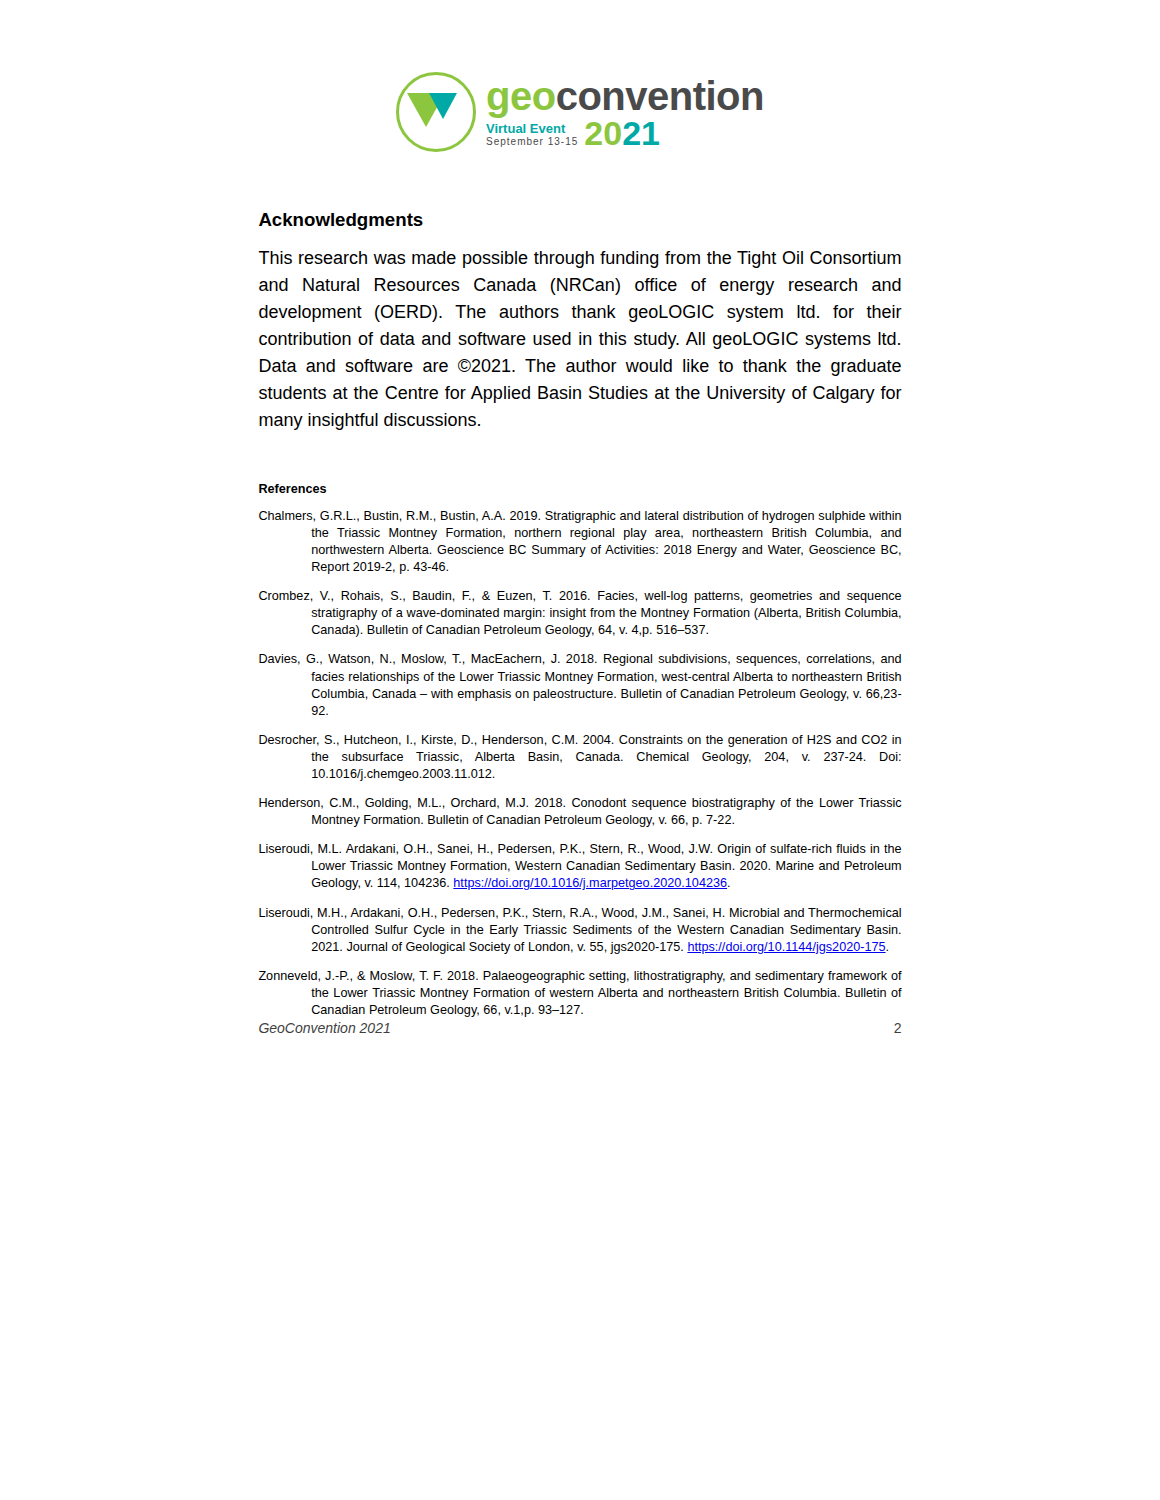geoconvention
Virtual Event
September 13-15
2021
Acknowledgments
This research was made possible through funding from the Tight Oil Consortium and Natural Resources Canada (NRCan) office of energy research and development (OERD). The authors thank geoLOGIC system ltd. for their contribution of data and software used in this study. All geoLOGIC systems ltd. Data and software are ©2021. The author would like to thank the graduate students at the Centre for Applied Basin Studies at the University of Calgary for many insightful discussions.
References
Chalmers, G.R.L., Bustin, R.M., Bustin, A.A. 2019. Stratigraphic and lateral distribution of hydrogen sulphide within the Triassic Montney Formation, northern regional play area, northeastern British Columbia, and northwestern Alberta. Geoscience BC Summary of Activities: 2018 Energy and Water, Geoscience BC, Report 2019-2, p. 43-46.
Crombez, V., Rohais, S., Baudin, F., & Euzen, T. 2016. Facies, well-log patterns, geometries and sequence stratigraphy of a wave-dominated margin: insight from the Montney Formation (Alberta, British Columbia, Canada). Bulletin of Canadian Petroleum Geology, 64, v. 4,p. 516–537.
Davies, G., Watson, N., Moslow, T., MacEachern, J. 2018. Regional subdivisions, sequences, correlations, and facies relationships of the Lower Triassic Montney Formation, west-central Alberta to northeastern British Columbia, Canada – with emphasis on paleostructure. Bulletin of Canadian Petroleum Geology, v. 66,23-92.
Desrocher, S., Hutcheon, I., Kirste, D., Henderson, C.M. 2004. Constraints on the generation of H2S and CO2 in the subsurface Triassic, Alberta Basin, Canada. Chemical Geology, 204, v. 237-24. Doi: 10.1016/j.chemgeo.2003.11.012.
Henderson, C.M., Golding, M.L., Orchard, M.J. 2018. Conodont sequence biostratigraphy of the Lower Triassic Montney Formation. Bulletin of Canadian Petroleum Geology, v. 66, p. 7-22.
Liseroudi, M.L. Ardakani, O.H., Sanei, H., Pedersen, P.K., Stern, R., Wood, J.W. Origin of sulfate-rich fluids in the Lower Triassic Montney Formation, Western Canadian Sedimentary Basin. 2020. Marine and Petroleum Geology, v. 114, 104236. https://doi.org/10.1016/j.marpetgeo.2020.104236.
Liseroudi, M.H., Ardakani, O.H., Pedersen, P.K., Stern, R.A., Wood, J.M., Sanei, H. Microbial and Thermochemical Controlled Sulfur Cycle in the Early Triassic Sediments of the Western Canadian Sedimentary Basin. 2021. Journal of Geological Society of London, v. 55, jgs2020-175. https://doi.org/10.1144/jgs2020-175.
Zonneveld, J.-P., & Moslow, T. F. 2018. Palaeogeographic setting, lithostratigraphy, and sedimentary framework of the Lower Triassic Montney Formation of western Alberta and northeastern British Columbia. Bulletin of Canadian Petroleum Geology, 66, v.1,p. 93–127.
GeoConvention 2021
2